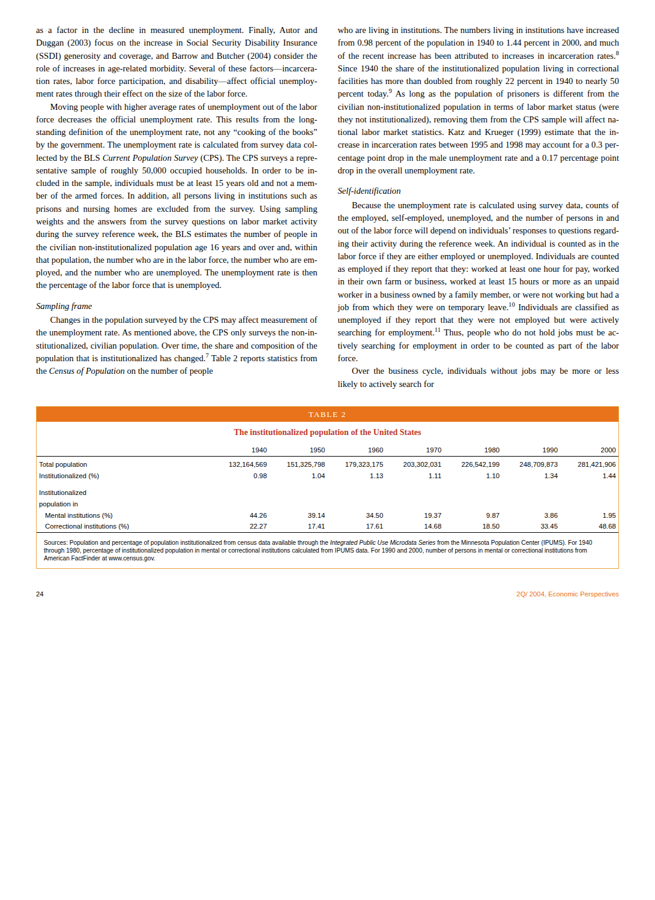as a factor in the decline in measured unemployment. Finally, Autor and Duggan (2003) focus on the increase in Social Security Disability Insurance (SSDI) generosity and coverage, and Barrow and Butcher (2004) consider the role of increases in age-related morbidity. Several of these factors—incarceration rates, labor force participation, and disability—affect official unemployment rates through their effect on the size of the labor force.
Moving people with higher average rates of unemployment out of the labor force decreases the official unemployment rate. This results from the longstanding definition of the unemployment rate, not any “cooking of the books” by the government. The unemployment rate is calculated from survey data collected by the BLS Current Population Survey (CPS). The CPS surveys a representative sample of roughly 50,000 occupied households. In order to be included in the sample, individuals must be at least 15 years old and not a member of the armed forces. In addition, all persons living in institutions such as prisons and nursing homes are excluded from the survey. Using sampling weights and the answers from the survey questions on labor market activity during the survey reference week, the BLS estimates the number of people in the civilian non-institutionalized population age 16 years and over and, within that population, the number who are in the labor force, the number who are employed, and the number who are unemployed. The unemployment rate is then the percentage of the labor force that is unemployed.
Sampling frame
Changes in the population surveyed by the CPS may affect measurement of the unemployment rate. As mentioned above, the CPS only surveys the non-institutionalized, civilian population. Over time, the share and composition of the population that is institutionalized has changed.7 Table 2 reports statistics from the Census of Population on the number of people
who are living in institutions. The numbers living in institutions have increased from 0.98 percent of the population in 1940 to 1.44 percent in 2000, and much of the recent increase has been attributed to increases in incarceration rates.8 Since 1940 the share of the institutionalized population living in correctional facilities has more than doubled from roughly 22 percent in 1940 to nearly 50 percent today.9 As long as the population of prisoners is different from the civilian non-institutionalized population in terms of labor market status (were they not institutionalized), removing them from the CPS sample will affect national labor market statistics. Katz and Krueger (1999) estimate that the increase in incarceration rates between 1995 and 1998 may account for a 0.3 percentage point drop in the male unemployment rate and a 0.17 percentage point drop in the overall unemployment rate.
Self-identification
Because the unemployment rate is calculated using survey data, counts of the employed, self-employed, unemployed, and the number of persons in and out of the labor force will depend on individuals’ responses to questions regarding their activity during the reference week. An individual is counted as in the labor force if they are either employed or unemployed. Individuals are counted as employed if they report that they: worked at least one hour for pay, worked in their own farm or business, worked at least 15 hours or more as an unpaid worker in a business owned by a family member, or were not working but had a job from which they were on temporary leave.10 Individuals are classified as unemployed if they report that they were not employed but were actively searching for employment.11 Thus, people who do not hold jobs must be actively searching for employment in order to be counted as part of the labor force.
Over the business cycle, individuals without jobs may be more or less likely to actively search for
TABLE 2
The institutionalized population of the United States
| | 1940 | 1950 | 1960 | 1970 | 1980 | 1990 | 2000 |
| Total population | 132,164,569 | 151,325,798 | 179,323,175 | 203,302,031 | 226,542,199 | 248,709,873 | 281,421,906 |
| Institutionalized (%) | 0.98 | 1.04 | 1.13 | 1.11 | 1.10 | 1.34 | 1.44 |
| Institutionalized | |
| population in | |
| Mental institutions (%) | 44.26 | 39.14 | 34.50 | 19.37 | 9.87 | 3.86 | 1.95 |
| Correctional institutions (%) | 22.27 | 17.41 | 17.61 | 14.68 | 18.50 | 33.45 | 48.68 |
Sources: Population and percentage of population institutionalized from census data available through the Integrated Public Use Microdata Series from the Minnesota Population Center (IPUMS). For 1940 through 1980, percentage of institutionalized population in mental or correctional institutions calculated from IPUMS data. For 1990 and 2000, number of persons in mental or correctional institutions from American FactFinder at www.census.gov.
24 2Q/ 2004, Economic Perspectives